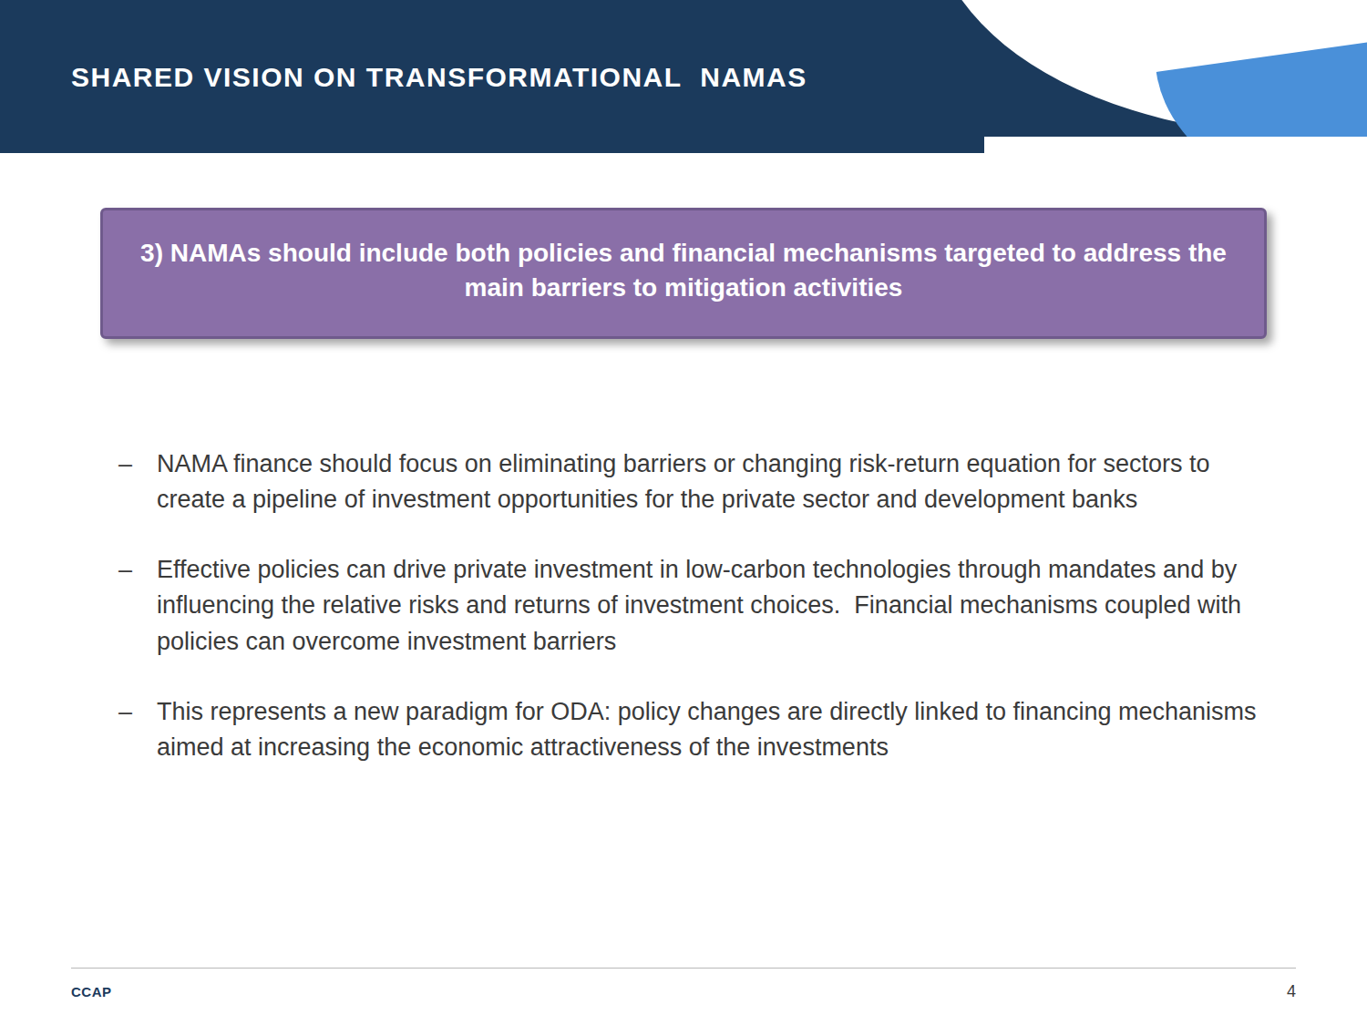SHARED VISION ON TRANSFORMATIONAL NAMAS
3) NAMAs should include both policies and financial mechanisms targeted to address the main barriers to mitigation activities
NAMA finance should focus on eliminating barriers or changing risk-return equation for sectors to create a pipeline of investment opportunities for the private sector and development banks
Effective policies can drive private investment in low-carbon technologies through mandates and by influencing the relative risks and returns of investment choices. Financial mechanisms coupled with policies can overcome investment barriers
This represents a new paradigm for ODA: policy changes are directly linked to financing mechanisms aimed at increasing the economic attractiveness of the investments
CCAP
4